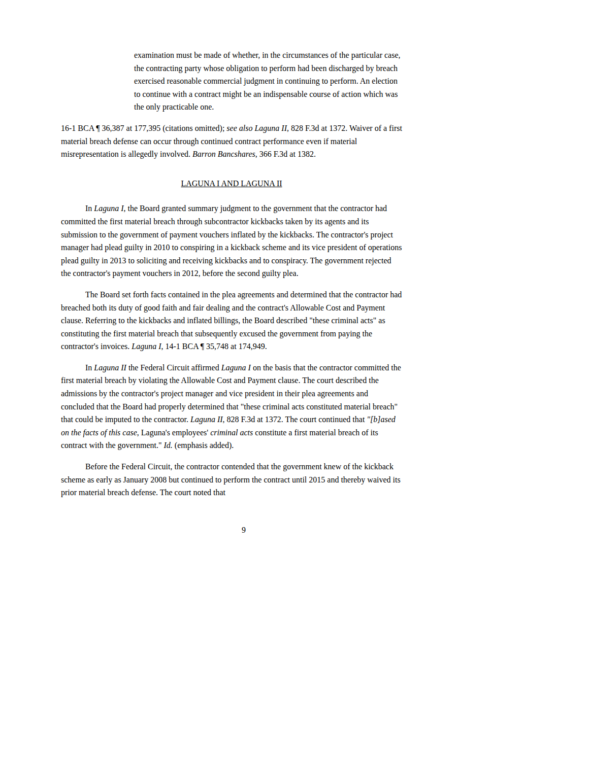examination must be made of whether, in the circumstances of the particular case, the contracting party whose obligation to perform had been discharged by breach exercised reasonable commercial judgment in continuing to perform. An election to continue with a contract might be an indispensable course of action which was the only practicable one.
16-1 BCA ¶ 36,387 at 177,395 (citations omitted); see also Laguna II, 828 F.3d at 1372. Waiver of a first material breach defense can occur through continued contract performance even if material misrepresentation is allegedly involved. Barron Bancshares, 366 F.3d at 1382.
LAGUNA I AND LAGUNA II
In Laguna I, the Board granted summary judgment to the government that the contractor had committed the first material breach through subcontractor kickbacks taken by its agents and its submission to the government of payment vouchers inflated by the kickbacks. The contractor's project manager had plead guilty in 2010 to conspiring in a kickback scheme and its vice president of operations plead guilty in 2013 to soliciting and receiving kickbacks and to conspiracy. The government rejected the contractor's payment vouchers in 2012, before the second guilty plea.
The Board set forth facts contained in the plea agreements and determined that the contractor had breached both its duty of good faith and fair dealing and the contract's Allowable Cost and Payment clause. Referring to the kickbacks and inflated billings, the Board described "these criminal acts" as constituting the first material breach that subsequently excused the government from paying the contractor's invoices. Laguna I, 14-1 BCA ¶ 35,748 at 174,949.
In Laguna II the Federal Circuit affirmed Laguna I on the basis that the contractor committed the first material breach by violating the Allowable Cost and Payment clause. The court described the admissions by the contractor's project manager and vice president in their plea agreements and concluded that the Board had properly determined that "these criminal acts constituted material breach" that could be imputed to the contractor. Laguna II, 828 F.3d at 1372. The court continued that "[b]ased on the facts of this case, Laguna's employees' criminal acts constitute a first material breach of its contract with the government." Id. (emphasis added).
Before the Federal Circuit, the contractor contended that the government knew of the kickback scheme as early as January 2008 but continued to perform the contract until 2015 and thereby waived its prior material breach defense. The court noted that
9